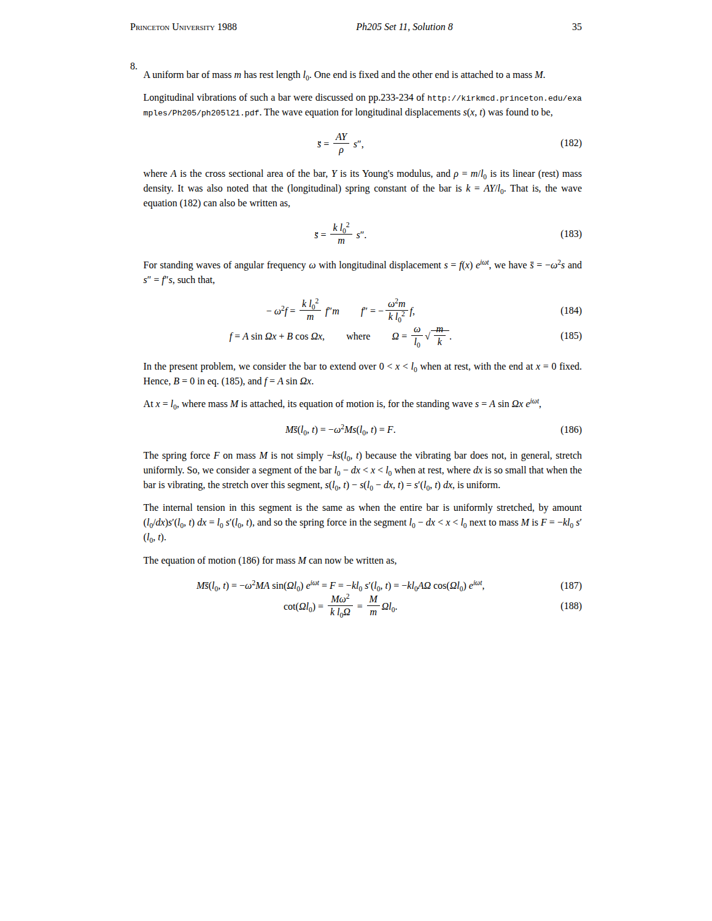Princeton University 1988
Ph205 Set 11, Solution 8
35
8.
A uniform bar of mass m has rest length l0. One end is fixed and the other end is attached to a mass M.
Longitudinal vibrations of such a bar were discussed on pp.233-234 of http://kirkmcd.princeton.edu/examples/Ph205/ph205l21.pdf. The wave equation for longitudinal displacements s(x, t) was found to be,
s̈̈ = AY ρ s″,
(182)
where A is the cross sectional area of the bar, Y is its Young's modulus, and ρ = m/l0 is its linear (rest) mass density. It was also noted that the (longitudinal) spring constant of the bar is k = AY/l0. That is, the wave equation (182) can also be written as,
s̈̈ = k l02 m s″.
(183)
For standing waves of angular frequency ω with longitudinal displacement s = f(x) eiωt, we have s̈̈ = −ω2s and s″ = f″s, such that,
− ω2f = k l02 m f″m f″ = −ω2m k l02 f,
(184)
f = A sin Ωx + B cos Ωx, where Ω = ωl0√mk.
(185)
In the present problem, we consider the bar to extend over 0 < x < l0 when at rest, with the end at x = 0 fixed. Hence, B = 0 in eq. (185), and f = A sin Ωx.
At x = l0, where mass M is attached, its equation of motion is, for the standing wave s = A sin Ωx eiωt,
Ms̈̈(l0, t) = −ω2Ms(l0, t) = F.
(186)
The spring force F on mass M is not simply −ks(l0, t) because the vibrating bar does not, in general, stretch uniformly. So, we consider a segment of the bar l0 − dx < x < l0 when at rest, where dx is so small that when the bar is vibrating, the stretch over this segment, s(l0, t) − s(l0 − dx, t) = s′(l0, t) dx, is uniform.
The internal tension in this segment is the same as when the entire bar is uniformly stretched, by amount (l0/dx)s′(l0, t) dx = l0 s′(l0, t), and so the spring force in the segment l0 − dx < x < l0 next to mass M is F = −kl0 s′(l0, t).
The equation of motion (186) for mass M can now be written as,
Ms̈̈(l0, t) = −ω2MA sin(Ωl0) eiωt = F = −kl0 s′(l0, t) = −kl0AΩ cos(Ωl0) eiωt,
(187)
cot(Ωl0) = Mω2 k l0Ω = Mm Ωl0.
(188)